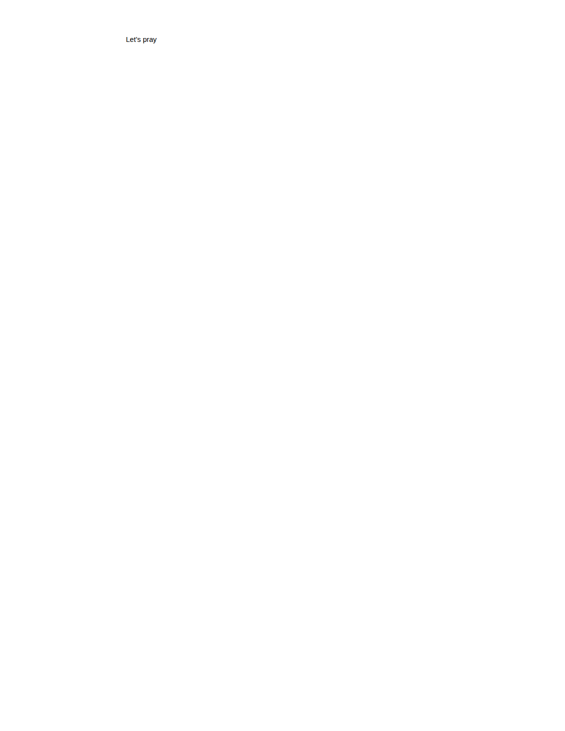Let’s pray